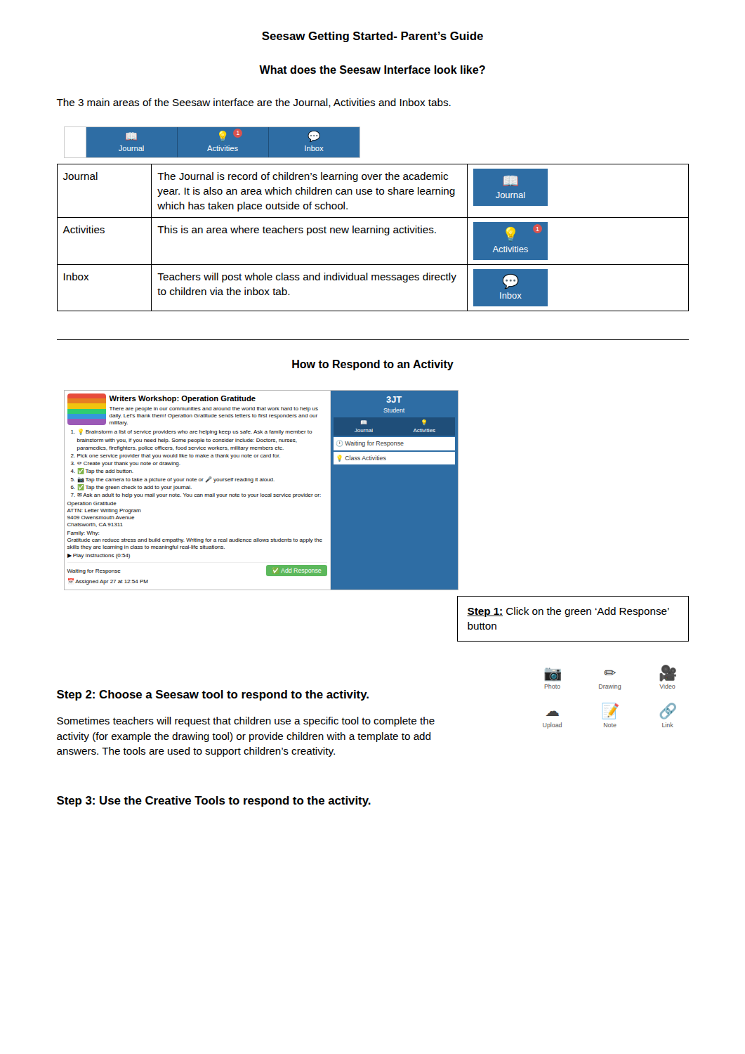Seesaw Getting Started- Parent’s Guide
What does the Seesaw Interface look like?
The 3 main areas of the Seesaw interface are the Journal, Activities and Inbox tabs.
📖Journal
1💡Activities
💬Inbox
| Journal | The Journal is record of children’s learning over the academic year. It is also an area which children can use to share learning which has taken place outside of school. | 📖 Journal |
| Activities | This is an area where teachers post new learning activities. | 1 💡 Activities |
| Inbox | Teachers will post whole class and individual messages directly to children via the inbox tab. | 💬 Inbox |
How to Respond to an Activity
Writers Workshop: Operation Gratitude
There are people in our communities and around the world that work hard to help us daily. Let's thank them! Operation Gratitude sends letters to first responders and our military.
💡 Brainstorm a list of service providers who are helping keep us safe. Ask a family member to brainstorm with you, if you need help. Some people to consider include: Doctors, nurses, paramedics, firefighters, police officers, food service workers, military members etc.
Pick one service provider that you would like to make a thank you note or card for.
✏ Create your thank you note or drawing.
✅ Tap the add button.
📷 Tap the camera to take a picture of your note or 🎤 yourself reading it aloud.
✅ Tap the green check to add to your journal.
✉ Ask an adult to help you mail your note. You can mail your note to your local service provider or:
Operation Gratitude
ATTN: Letter Writing Program
9409 Owensmouth Avenue
Chatsworth, CA 91311
Family: Why:
Gratitude can reduce stress and build empathy. Writing for a real audience allows students to apply the skills they are learning in class to meaningful real-life situations.
▶ Play Instructions (0:54)
Waiting for Response ✅ Add Response
📅 Assigned Apr 27 at 12:54 PM
3JT
Student
📖
Journal
💡
Activities
🕑 Waiting for Response
💡 Class Activities
Step 1: Click on the green ‘Add Response’ button
Step 2: Choose a Seesaw tool to respond to the activity.
Sometimes teachers will request that children use a specific tool to complete the activity (for example the drawing tool) or provide children with a template to add answers. The tools are used to support children’s creativity.
📷Photo
✏Drawing
🎥Video
☁Upload
📝Note
🔗Link
Step 3: Use the Creative Tools to respond to the activity.